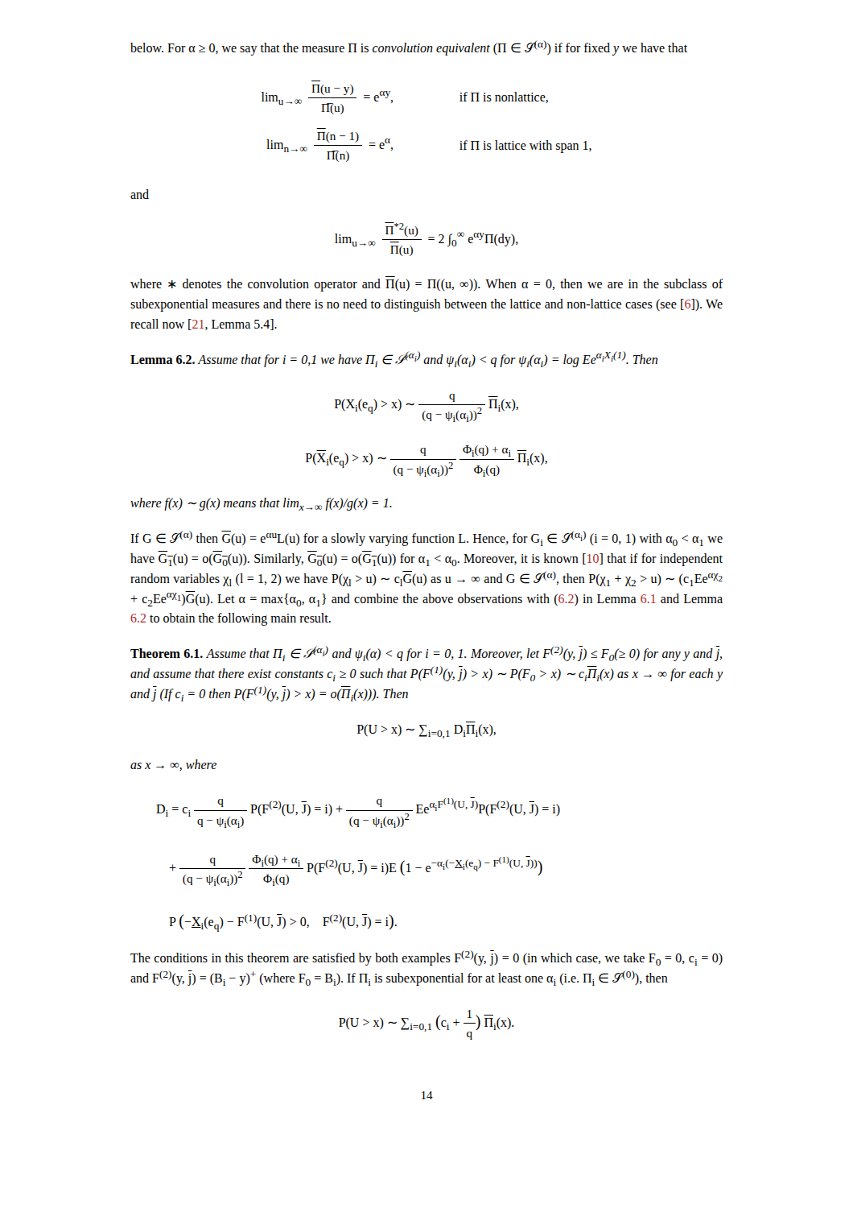below. For α ≥ 0, we say that the measure Π is convolution equivalent (Π ∈ 𝒮(α)) if for fixed y we have that
| lim u→∞ Π (u − y) Π̅(u) = e αy , | if Π is nonlattice, |
| lim n→∞ Π (n − 1) Π̅(n) = e α , | if Π is lattice with span 1, |
and
limu→∞ Π*2(u) Π(u) = 2 ∫0∞ eαyΠ(dy),
where ∗ denotes the convolution operator and Π(u) = Π((u, ∞)). When α = 0, then we are in the subclass of subexponential measures and there is no need to distinguish between the lattice and non-lattice cases (see [6]). We recall now [21, Lemma 5.4].
Lemma 6.2. Assume that for i = 0,1 we have Πi ∈ 𝒮(αi) and ψi(αi) < q for ψi(αi) = log EeαiXi(1). Then
P(Xi(eq) > x) ∼ q(q − ψi(αi))2 Πi(x),
P(Xi(eq) > x) ∼ q(q − ψi(αi))2 Φi(q) + αi Φi(q) Πi(x),
where f(x) ∼ g(x) means that limx→∞ f(x)/g(x) = 1.
If G ∈ 𝒮(α) then G(u) = eαuL(u) for a slowly varying function L. Hence, for Gi ∈ 𝒮(αi) (i = 0, 1) with α0 < α1 we have G1(u) = o(G0(u)). Similarly, G0(u) = o(G1(u)) for α1 < α0. Moreover, it is known [10] that if for independent random variables χl (l = 1, 2) we have P(χl > u) ∼ clG(u) as u → ∞ and G ∈ 𝒮(α), then P(χ1 + χ2 > u) ∼ (c1Eeαχ2 + c2Eeαχ1)G(u). Let α = max{α0, α1} and combine the above observations with (6.2) in Lemma 6.1 and Lemma 6.2 to obtain the following main result.
Theorem 6.1. Assume that Πi ∈ 𝒮(αi) and ψi(α) < q for i = 0, 1. Moreover, let F(2)(y, j) ≤ F0(≥ 0) for any y and j, and assume that there exist constants ci ≥ 0 such that P(F(1)(y, j) > x) ∼ P(F0 > x) ∼ ciΠi(x) as x → ∞ for each y and j (If ci = 0 then P(F(1)(y, j) > x) = o(Πi(x))). Then
P(U > x) ∼ ∑i=0,1 DiΠi(x),
as x → ∞, where
Di = ci qq − ψi(αi) P(F(2)(U, J) = i) + q(q − ψi(αi))2 EeαiF(1)(U, J)P(F(2)(U, J) = i)
+ q(q − ψi(αi))2 Φi(q) + αi Φi(q) P(F(2)(U, J) = i)E (1 − e−αi(−Xi(eq) − F(1)(U, J)))
P (−Xi(eq) − F(1)(U, J) > 0, F(2)(U, J) = i).
The conditions in this theorem are satisfied by both examples F(2)(y, j) = 0 (in which case, we take F0 = 0, ci = 0) and F(2)(y, j) = (Bi − y)+ (where F0 = Bi). If Πi is subexponential for at least one αi (i.e. Πi ∈ 𝒮(0)), then
P(U > x) ∼ ∑i=0,1 (ci + 1 q) Πi(x).
14